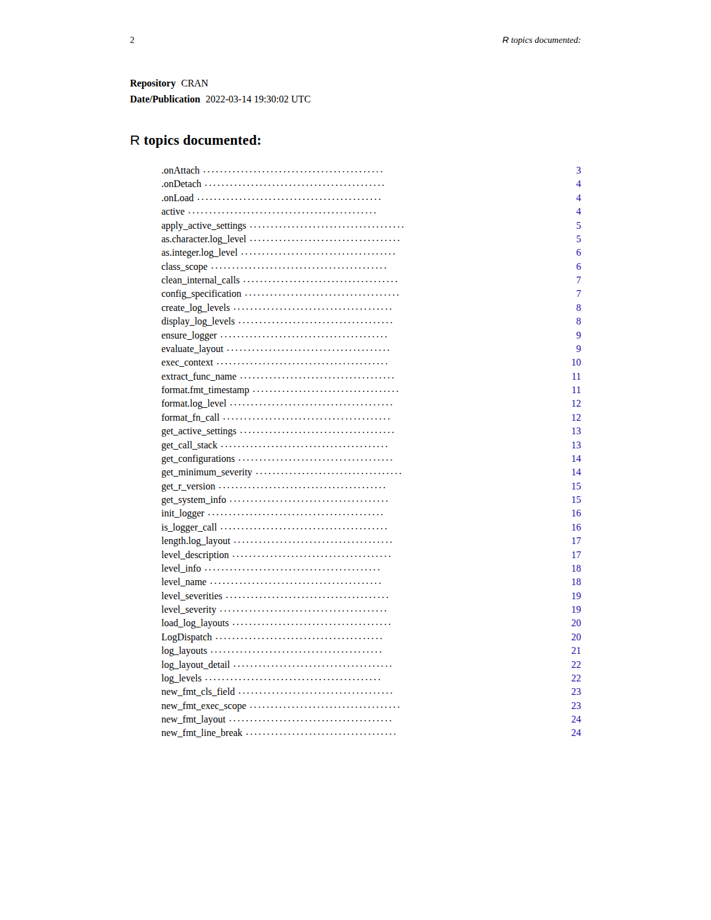2 R topics documented:
Repository
CRAN
Date/Publication
2022-03-14 19:30:02 UTC
R topics documented:
.onAttach........................................... 3
.onDetach........................................... 4
.onLoad............................................ 4
active............................................. 4
apply_active_settings..................................... 5
as.character.log_level.................................... 5
as.integer.log_level..................................... 6
class_scope.......................................... 6
clean_internal_calls..................................... 7
config_specification..................................... 7
create_log_levels...................................... 8
display_log_levels..................................... 8
ensure_logger........................................ 9
evaluate_layout....................................... 9
exec_context......................................... 10
extract_func_name..................................... 11
format.fmt_timestamp................................... 11
format.log_level....................................... 12
format_fn_call........................................ 12
get_active_settings..................................... 13
get_call_stack........................................ 13
get_configurations..................................... 14
get_minimum_severity................................... 14
get_r_version........................................ 15
get_system_info...................................... 15
init_logger.......................................... 16
is_logger_call........................................ 16
length.log_layout...................................... 17
level_description...................................... 17
level_info.......................................... 18
level_name......................................... 18
level_severities....................................... 19
level_severity........................................ 19
load_log_layouts...................................... 20
LogDispatch........................................ 20
log_layouts......................................... 21
log_layout_detail...................................... 22
log_levels.......................................... 22
new_fmt_cls_field..................................... 23
new_fmt_exec_scope.................................... 23
new_fmt_layout....................................... 24
new_fmt_line_break.................................... 24